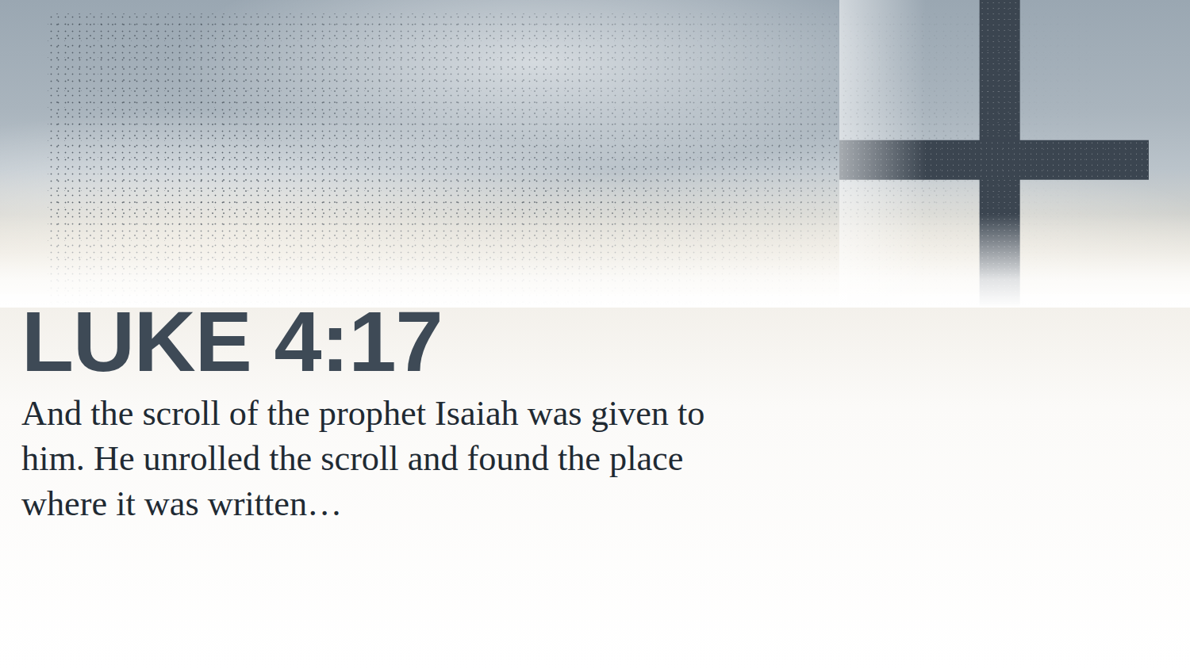Luke 4:17
And the scroll of the prophet Isaiah was given to him. He unrolled the scroll and found the place where it was written…